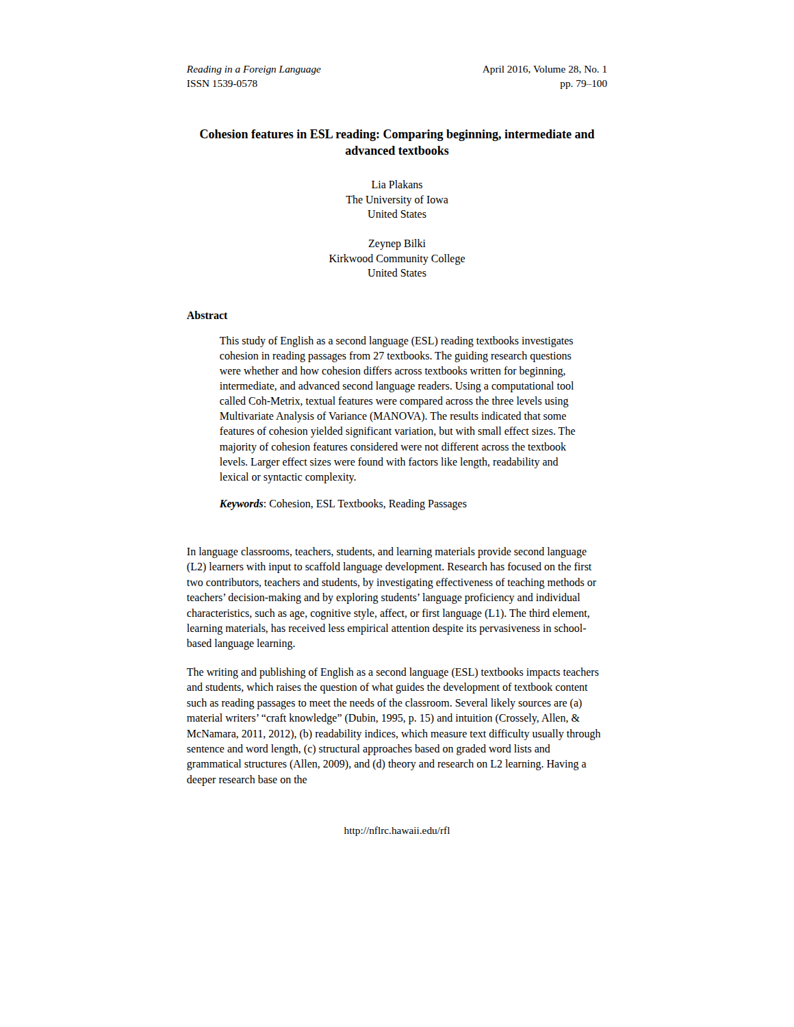Reading in a Foreign Language
ISSN 1539-0578
April 2016, Volume 28, No. 1
pp. 79–100
Cohesion features in ESL reading: Comparing beginning, intermediate and advanced textbooks
Lia Plakans
The University of Iowa
United States
Zeynep Bilki
Kirkwood Community College
United States
Abstract
This study of English as a second language (ESL) reading textbooks investigates cohesion in reading passages from 27 textbooks. The guiding research questions were whether and how cohesion differs across textbooks written for beginning, intermediate, and advanced second language readers. Using a computational tool called Coh-Metrix, textual features were compared across the three levels using Multivariate Analysis of Variance (MANOVA). The results indicated that some features of cohesion yielded significant variation, but with small effect sizes. The majority of cohesion features considered were not different across the textbook levels. Larger effect sizes were found with factors like length, readability and lexical or syntactic complexity.
Keywords: Cohesion, ESL Textbooks, Reading Passages
In language classrooms, teachers, students, and learning materials provide second language (L2) learners with input to scaffold language development. Research has focused on the first two contributors, teachers and students, by investigating effectiveness of teaching methods or teachers’ decision-making and by exploring students’ language proficiency and individual characteristics, such as age, cognitive style, affect, or first language (L1). The third element, learning materials, has received less empirical attention despite its pervasiveness in school-based language learning.
The writing and publishing of English as a second language (ESL) textbooks impacts teachers and students, which raises the question of what guides the development of textbook content such as reading passages to meet the needs of the classroom. Several likely sources are (a) material writers’ “craft knowledge” (Dubin, 1995, p. 15) and intuition (Crossely, Allen, & McNamara, 2011, 2012), (b) readability indices, which measure text difficulty usually through sentence and word length, (c) structural approaches based on graded word lists and grammatical structures (Allen, 2009), and (d) theory and research on L2 learning. Having a deeper research base on the
http://nflrc.hawaii.edu/rfl